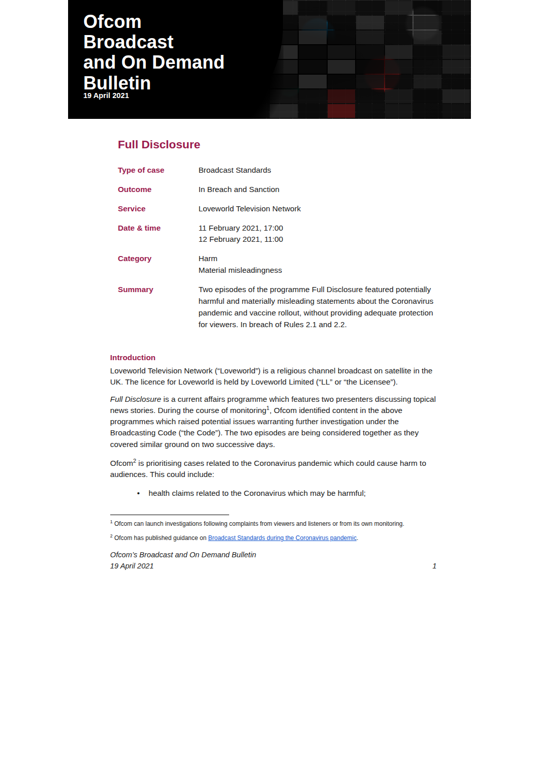Ofcom Broadcast
and On Demand
Bulletin
19 April 2021
Full Disclosure
| Type of case | Broadcast Standards |
| Outcome | In Breach and Sanction |
| Service | Loveworld Television Network |
| Date & time | 11 February 2021, 17:00 12 February 2021, 11:00 |
| Category | Harm Material misleadingness |
| Summary | Two episodes of the programme Full Disclosure featured potentially harmful and materially misleading statements about the Coronavirus pandemic and vaccine rollout, without providing adequate protection for viewers. In breach of Rules 2.1 and 2.2. |
Introduction
Loveworld Television Network (“Loveworld”) is a religious channel broadcast on satellite in the UK. The licence for Loveworld is held by Loveworld Limited (“LL” or “the Licensee”).
Full Disclosure is a current affairs programme which features two presenters discussing topical news stories. During the course of monitoring1, Ofcom identified content in the above programmes which raised potential issues warranting further investigation under the Broadcasting Code (“the Code”). The two episodes are being considered together as they covered similar ground on two successive days.
Ofcom2 is prioritising cases related to the Coronavirus pandemic which could cause harm to audiences. This could include:
health claims related to the Coronavirus which may be harmful;
1 Ofcom can launch investigations following complaints from viewers and listeners or from its own monitoring.
2 Ofcom has published guidance on Broadcast Standards during the Coronavirus pandemic.
Ofcom’s Broadcast and On Demand Bulletin
19 April 2021 1